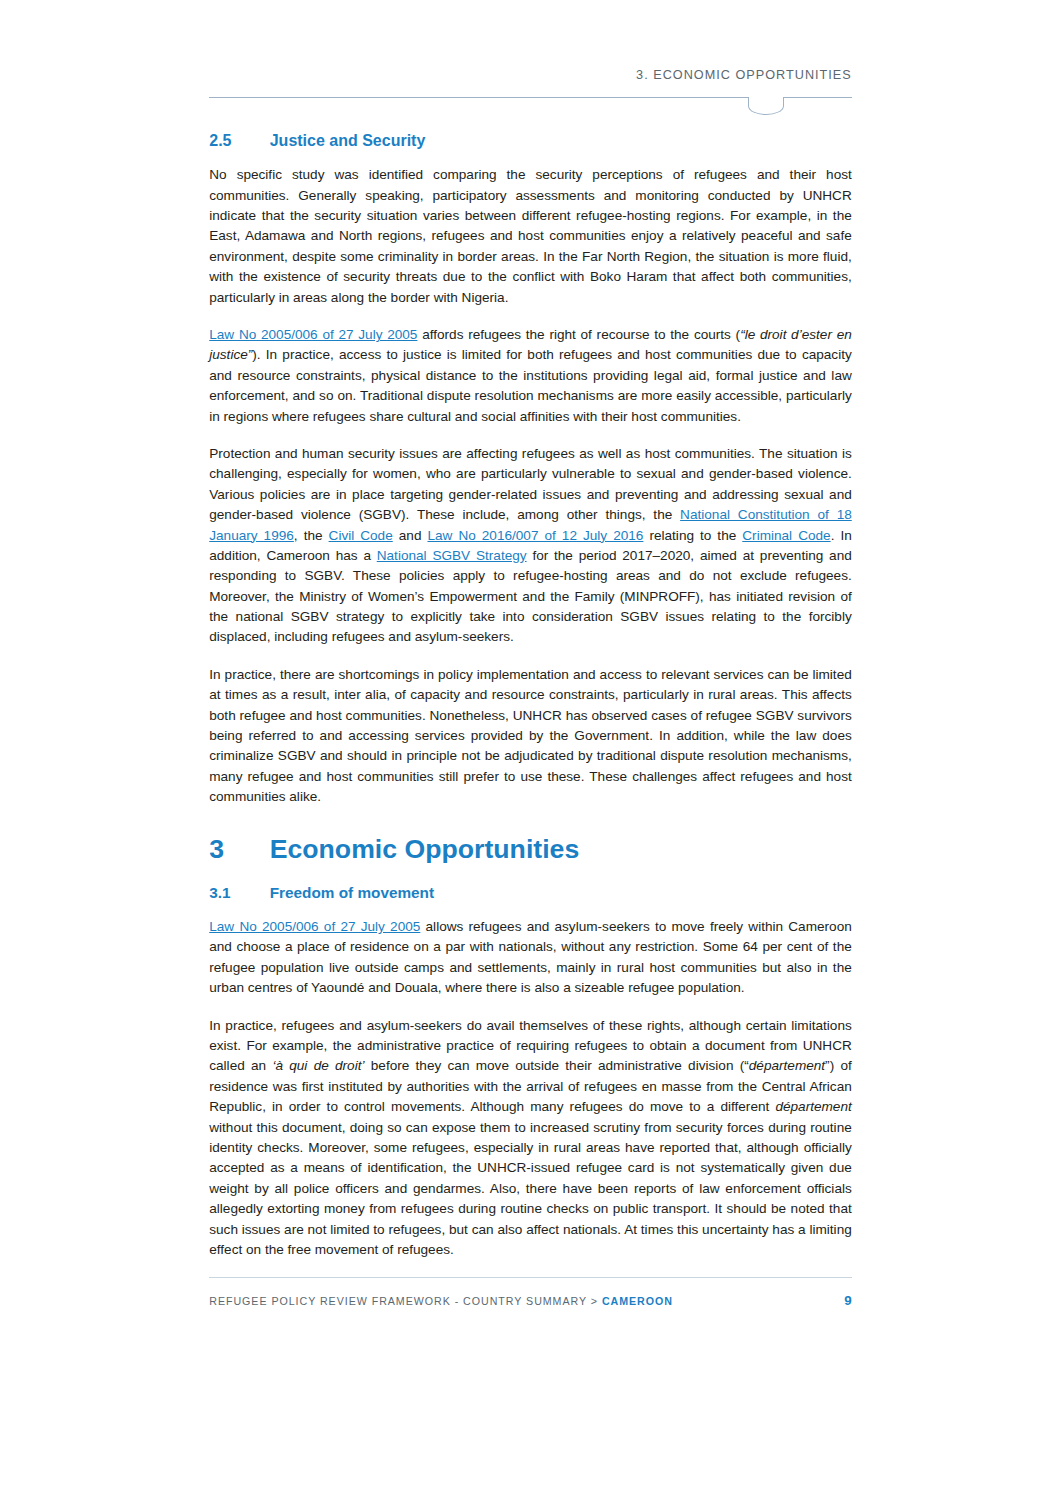3. Economic Opportunities
2.5 Justice and Security
No specific study was identified comparing the security perceptions of refugees and their host communities. Generally speaking, participatory assessments and monitoring conducted by UNHCR indicate that the security situation varies between different refugee-hosting regions. For example, in the East, Adamawa and North regions, refugees and host communities enjoy a relatively peaceful and safe environment, despite some criminality in border areas. In the Far North Region, the situation is more fluid, with the existence of security threats due to the conflict with Boko Haram that affect both communities, particularly in areas along the border with Nigeria.
Law No 2005/006 of 27 July 2005 affords refugees the right of recourse to the courts (“le droit d’ester en justice”). In practice, access to justice is limited for both refugees and host communities due to capacity and resource constraints, physical distance to the institutions providing legal aid, formal justice and law enforcement, and so on. Traditional dispute resolution mechanisms are more easily accessible, particularly in regions where refugees share cultural and social affinities with their host communities.
Protection and human security issues are affecting refugees as well as host communities. The situation is challenging, especially for women, who are particularly vulnerable to sexual and gender-based violence. Various policies are in place targeting gender-related issues and preventing and addressing sexual and gender-based violence (SGBV). These include, among other things, the National Constitution of 18 January 1996, the Civil Code and Law No 2016/007 of 12 July 2016 relating to the Criminal Code. In addition, Cameroon has a National SGBV Strategy for the period 2017–2020, aimed at preventing and responding to SGBV. These policies apply to refugee-hosting areas and do not exclude refugees. Moreover, the Ministry of Women’s Empowerment and the Family (MINPROFF), has initiated revision of the national SGBV strategy to explicitly take into consideration SGBV issues relating to the forcibly displaced, including refugees and asylum-seekers.
In practice, there are shortcomings in policy implementation and access to relevant services can be limited at times as a result, inter alia, of capacity and resource constraints, particularly in rural areas. This affects both refugee and host communities. Nonetheless, UNHCR has observed cases of refugee SGBV survivors being referred to and accessing services provided by the Government. In addition, while the law does criminalize SGBV and should in principle not be adjudicated by traditional dispute resolution mechanisms, many refugee and host communities still prefer to use these. These challenges affect refugees and host communities alike.
3 Economic Opportunities
3.1 Freedom of movement
Law No 2005/006 of 27 July 2005 allows refugees and asylum-seekers to move freely within Cameroon and choose a place of residence on a par with nationals, without any restriction. Some 64 per cent of the refugee population live outside camps and settlements, mainly in rural host communities but also in the urban centres of Yaoundé and Douala, where there is also a sizeable refugee population.
In practice, refugees and asylum-seekers do avail themselves of these rights, although certain limitations exist. For example, the administrative practice of requiring refugees to obtain a document from UNHCR called an ‘à qui de droit’ before they can move outside their administrative division (“département”) of residence was first instituted by authorities with the arrival of refugees en masse from the Central African Republic, in order to control movements. Although many refugees do move to a different département without this document, doing so can expose them to increased scrutiny from security forces during routine identity checks. Moreover, some refugees, especially in rural areas have reported that, although officially accepted as a means of identification, the UNHCR-issued refugee card is not systematically given due weight by all police officers and gendarmes. Also, there have been reports of law enforcement officials allegedly extorting money from refugees during routine checks on public transport. It should be noted that such issues are not limited to refugees, but can also affect nationals. At times this uncertainty has a limiting effect on the free movement of refugees.
Refugee Policy Review Framework - Country Summary > Cameroon
9